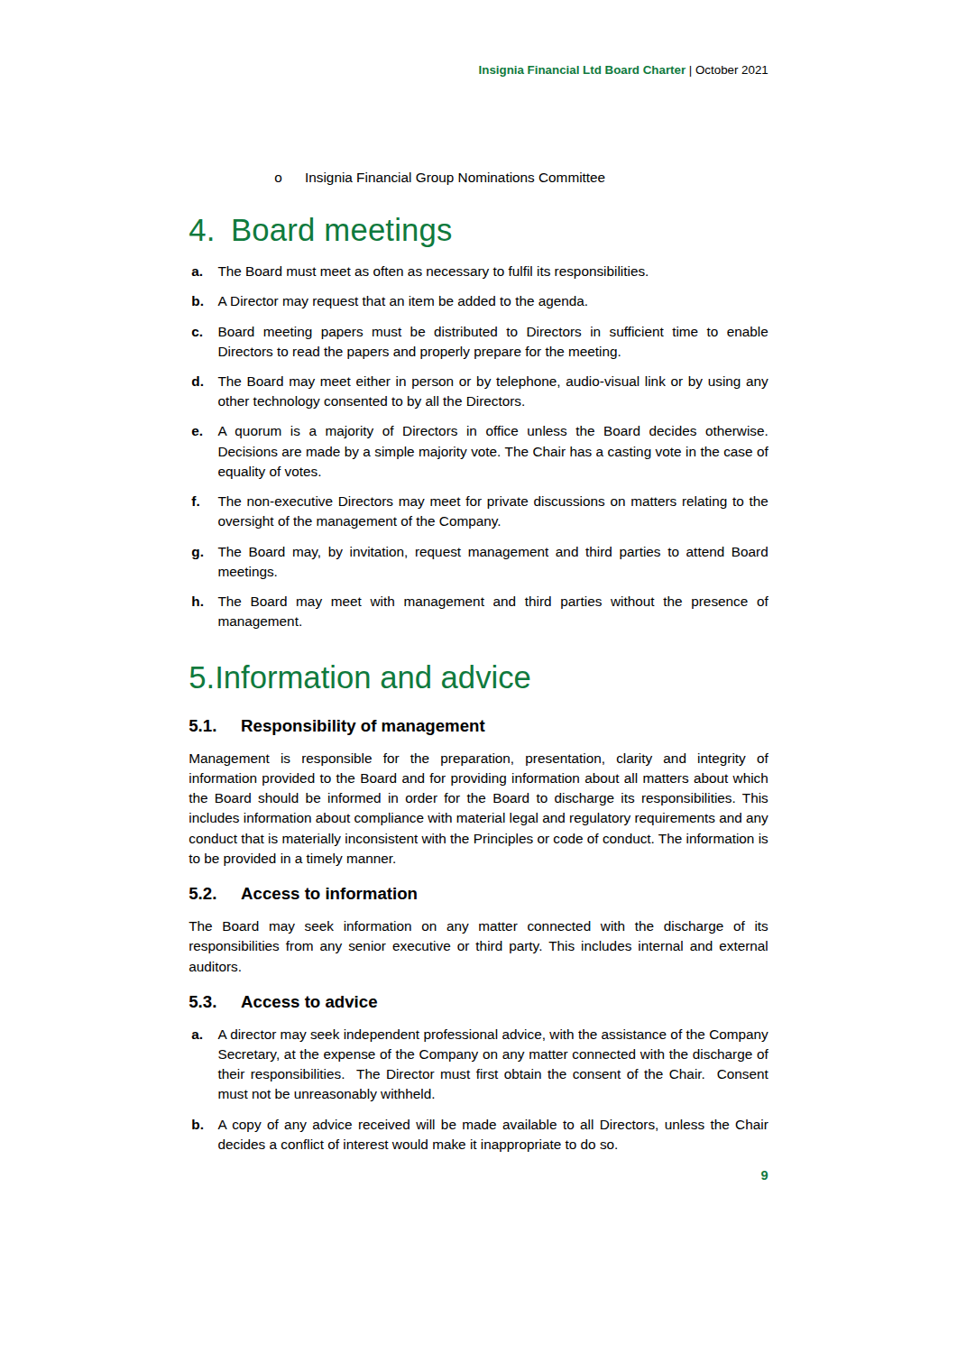Insignia Financial Ltd Board Charter | October 2021
o Insignia Financial Group Nominations Committee
4. Board meetings
a. The Board must meet as often as necessary to fulfil its responsibilities.
b. A Director may request that an item be added to the agenda.
c. Board meeting papers must be distributed to Directors in sufficient time to enable Directors to read the papers and properly prepare for the meeting.
d. The Board may meet either in person or by telephone, audio-visual link or by using any other technology consented to by all the Directors.
e. A quorum is a majority of Directors in office unless the Board decides otherwise. Decisions are made by a simple majority vote. The Chair has a casting vote in the case of equality of votes.
f. The non-executive Directors may meet for private discussions on matters relating to the oversight of the management of the Company.
g. The Board may, by invitation, request management and third parties to attend Board meetings.
h. The Board may meet with management and third parties without the presence of management.
5. Information and advice
5.1. Responsibility of management
Management is responsible for the preparation, presentation, clarity and integrity of information provided to the Board and for providing information about all matters about which the Board should be informed in order for the Board to discharge its responsibilities. This includes information about compliance with material legal and regulatory requirements and any conduct that is materially inconsistent with the Principles or code of conduct. The information is to be provided in a timely manner.
5.2. Access to information
The Board may seek information on any matter connected with the discharge of its responsibilities from any senior executive or third party. This includes internal and external auditors.
5.3. Access to advice
a. A director may seek independent professional advice, with the assistance of the Company Secretary, at the expense of the Company on any matter connected with the discharge of their responsibilities. The Director must first obtain the consent of the Chair. Consent must not be unreasonably withheld.
b. A copy of any advice received will be made available to all Directors, unless the Chair decides a conflict of interest would make it inappropriate to do so.
9